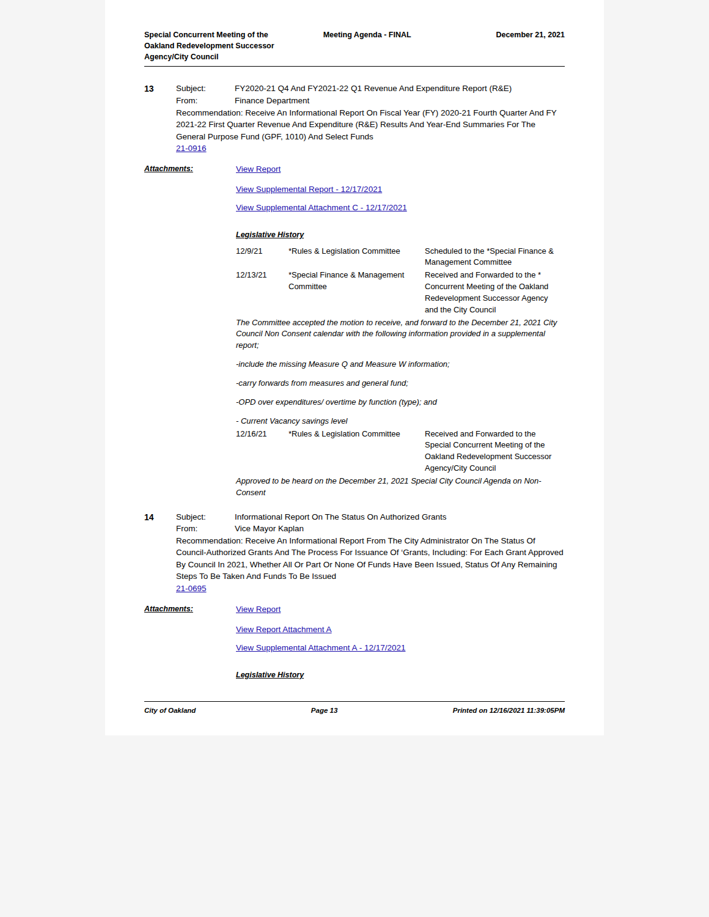Special Concurrent Meeting of the Oakland Redevelopment Successor Agency/City Council
Meeting Agenda - FINAL
December 21, 2021
13
Subject:
FY2020-21 Q4 And FY2021-22 Q1 Revenue And Expenditure Report (R&E)
From:
Finance Department
Recommendation: Receive An Informational Report On Fiscal Year (FY) 2020-21 Fourth Quarter And FY 2021-22 First Quarter Revenue And Expenditure (R&E) Results And Year-End Summaries For The General Purpose Fund (GPF, 1010) And Select Funds
21-0916
Attachments:
View Report
View Supplemental Report - 12/17/2021
View Supplemental Attachment C - 12/17/2021
Legislative History
| 12/9/21 | *Rules & Legislation Committee | Scheduled to the *Special Finance & Management Committee |
| 12/13/21 | *Special Finance & Management Committee | Received and Forwarded to the * Concurrent Meeting of the Oakland Redevelopment Successor Agency and the City Council |
| The Committee accepted the motion to receive, and forward to the December 21, 2021 City Council Non Consent calendar with the following information provided in a supplemental report; -include the missing Measure Q and Measure W information; -carry forwards from measures and general fund; -OPD over expenditures/ overtime by function (type); and - Current Vacancy savings level |
| 12/16/21 | *Rules & Legislation Committee | Received and Forwarded to the Special Concurrent Meeting of the Oakland Redevelopment Successor Agency/City Council |
| Approved to be heard on the December 21, 2021 Special City Council Agenda on Non-Consent |
14
Subject:
Informational Report On The Status On Authorized Grants
From:
Vice Mayor Kaplan
Recommendation: Receive An Informational Report From The City Administrator On The Status Of Council-Authorized Grants And The Process For Issuance Of ‘Grants, Including: For Each Grant Approved By Council In 2021, Whether All Or Part Or None Of Funds Have Been Issued, Status Of Any Remaining Steps To Be Taken And Funds To Be Issued
21-0695
Attachments:
View Report
View Report Attachment A
View Supplemental Attachment A - 12/17/2021
Legislative History
City of Oakland
Page 13
Printed on 12/16/2021 11:39:05PM